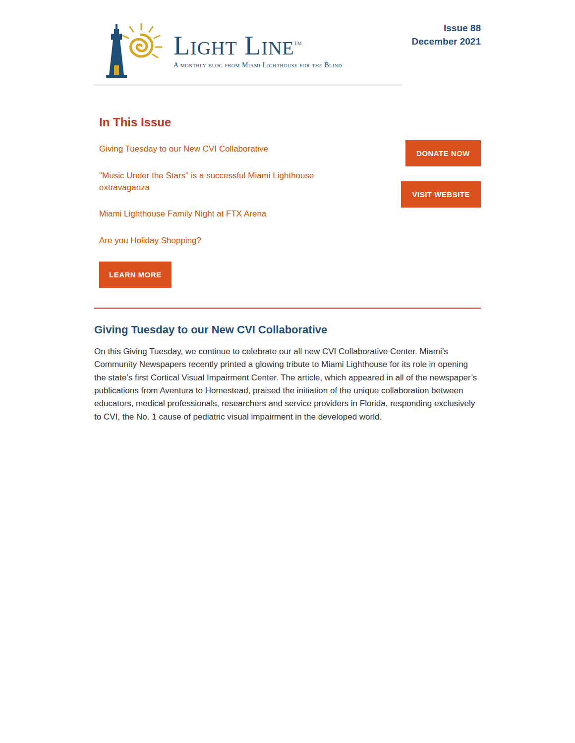Light Linetm
A monthly blog from Miami Lighthouse for the Blind
Issue 88
December 2021
In This Issue
Giving Tuesday to our New CVI Collaborative
"Music Under the Stars" is a successful Miami Lighthouse extravaganza
Miami Lighthouse Family Night at FTX Arena
Are you Holiday Shopping?
LEARN MORE
DONATE NOW VISIT WEBSITE
Giving Tuesday to our New CVI Collaborative
On this Giving Tuesday, we continue to celebrate our all new CVI Collaborative Center. Miami’s Community Newspapers recently printed a glowing tribute to Miami Lighthouse for its role in opening the state’s first Cortical Visual Impairment Center. The article, which appeared in all of the newspaper’s publications from Aventura to Homestead, praised the initiation of the unique collaboration between educators, medical professionals, researchers and service providers in Florida, responding exclusively to CVI, the No. 1 cause of pediatric visual impairment in the developed world.